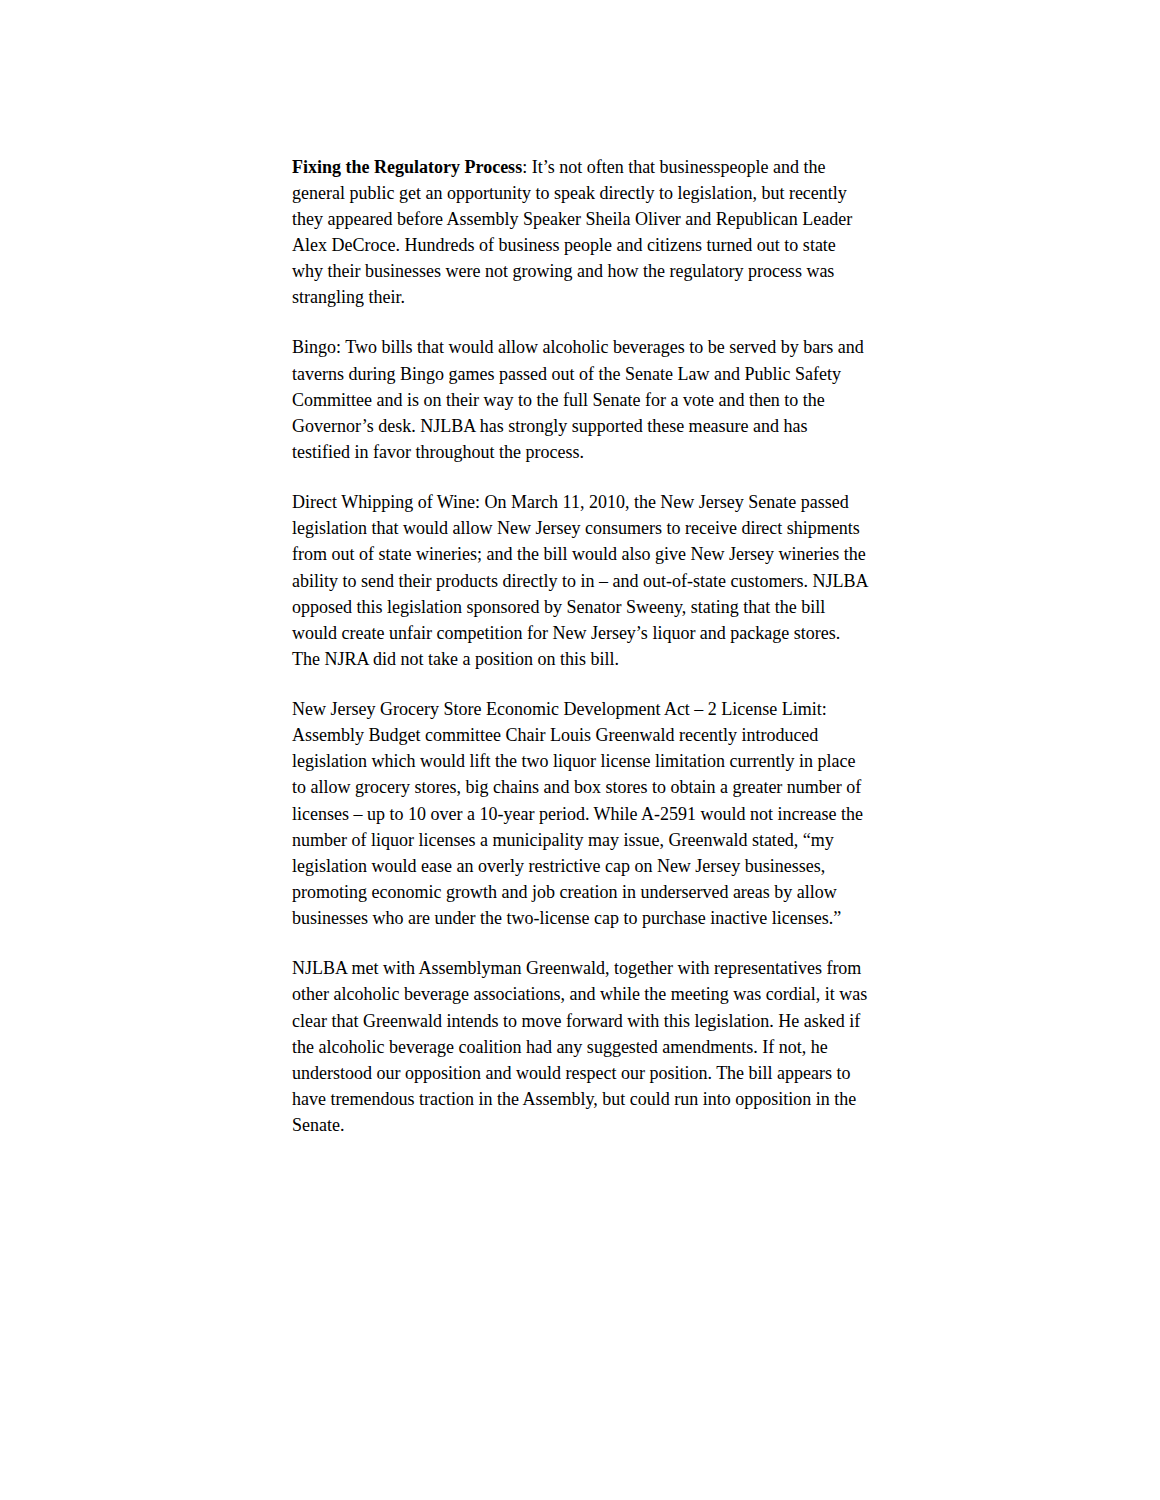Fixing the Regulatory Process: It’s not often that businesspeople and the general public get an opportunity to speak directly to legislation, but recently they appeared before Assembly Speaker Sheila Oliver and Republican Leader Alex DeCroce. Hundreds of business people and citizens turned out to state why their businesses were not growing and how the regulatory process was strangling their.
Bingo: Two bills that would allow alcoholic beverages to be served by bars and taverns during Bingo games passed out of the Senate Law and Public Safety Committee and is on their way to the full Senate for a vote and then to the Governor’s desk. NJLBA has strongly supported these measure and has testified in favor throughout the process.
Direct Whipping of Wine: On March 11, 2010, the New Jersey Senate passed legislation that would allow New Jersey consumers to receive direct shipments from out of state wineries; and the bill would also give New Jersey wineries the ability to send their products directly to in – and out-of-state customers. NJLBA opposed this legislation sponsored by Senator Sweeny, stating that the bill would create unfair competition for New Jersey’s liquor and package stores. The NJRA did not take a position on this bill.
New Jersey Grocery Store Economic Development Act – 2 License Limit: Assembly Budget committee Chair Louis Greenwald recently introduced legislation which would lift the two liquor license limitation currently in place to allow grocery stores, big chains and box stores to obtain a greater number of licenses – up to 10 over a 10-year period. While A-2591 would not increase the number of liquor licenses a municipality may issue, Greenwald stated, “my legislation would ease an overly restrictive cap on New Jersey businesses, promoting economic growth and job creation in underserved areas by allow businesses who are under the two-license cap to purchase inactive licenses.”
NJLBA met with Assemblyman Greenwald, together with representatives from other alcoholic beverage associations, and while the meeting was cordial, it was clear that Greenwald intends to move forward with this legislation. He asked if the alcoholic beverage coalition had any suggested amendments. If not, he understood our opposition and would respect our position. The bill appears to have tremendous traction in the Assembly, but could run into opposition in the Senate.